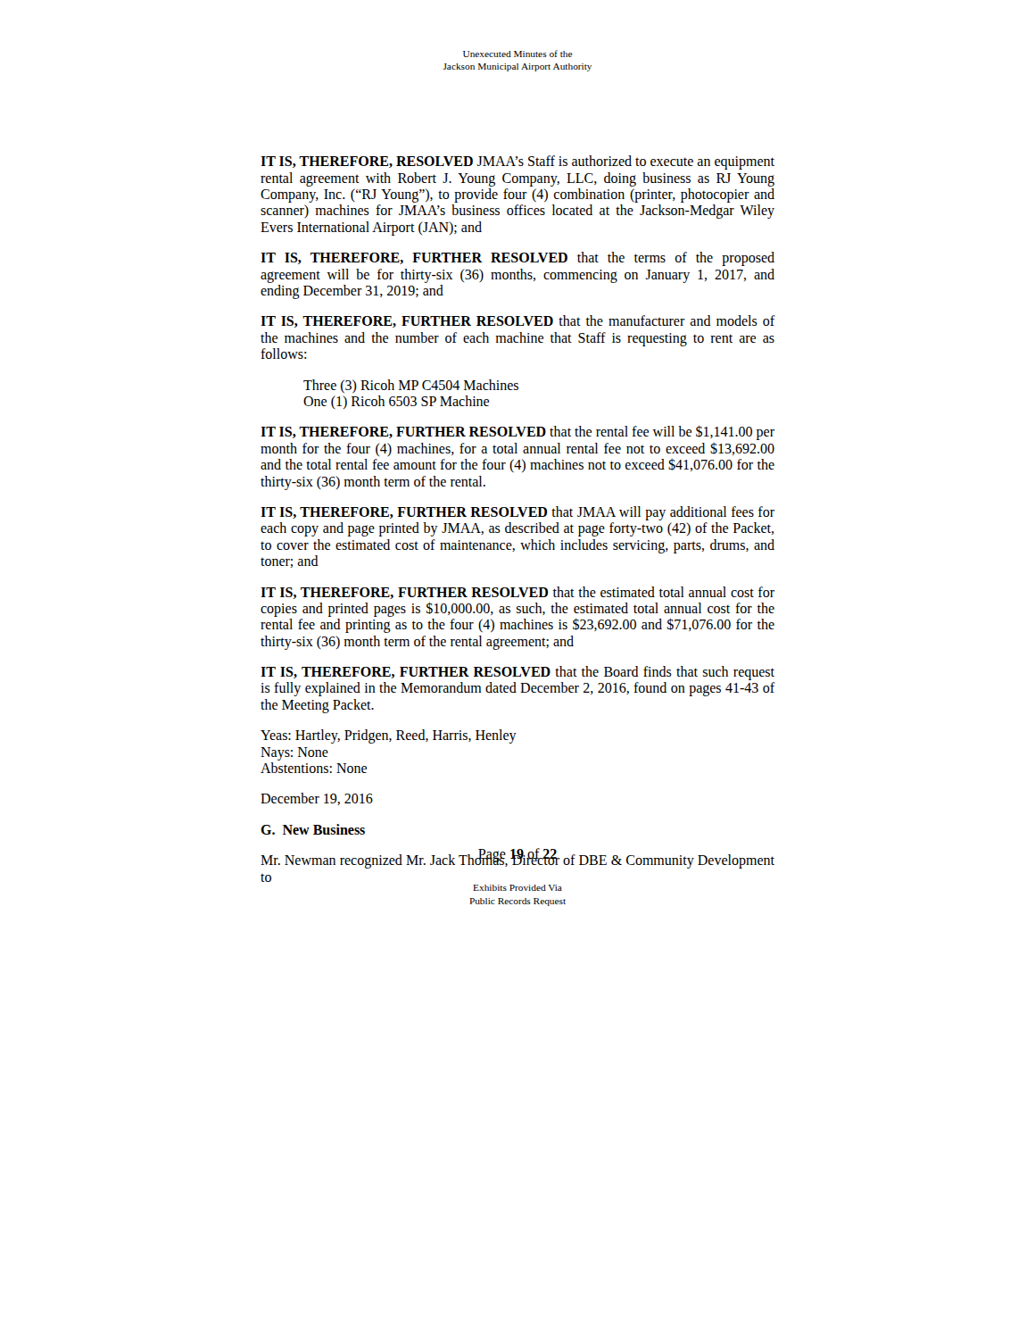Unexecuted Minutes of the
Jackson Municipal Airport Authority
IT IS, THEREFORE, RESOLVED JMAA’s Staff is authorized to execute an equipment rental agreement with Robert J. Young Company, LLC, doing business as RJ Young Company, Inc. (“RJ Young”), to provide four (4) combination (printer, photocopier and scanner) machines for JMAA’s business offices located at the Jackson-Medgar Wiley Evers International Airport (JAN); and
IT IS, THEREFORE, FURTHER RESOLVED that the terms of the proposed agreement will be for thirty-six (36) months, commencing on January 1, 2017, and ending December 31, 2019; and
IT IS, THEREFORE, FURTHER RESOLVED that the manufacturer and models of the machines and the number of each machine that Staff is requesting to rent are as follows:
Three (3) Ricoh MP C4504 Machines
One (1) Ricoh 6503 SP Machine
IT IS, THEREFORE, FURTHER RESOLVED that the rental fee will be $1,141.00 per month for the four (4) machines, for a total annual rental fee not to exceed $13,692.00 and the total rental fee amount for the four (4) machines not to exceed $41,076.00 for the thirty-six (36) month term of the rental.
IT IS, THEREFORE, FURTHER RESOLVED that JMAA will pay additional fees for each copy and page printed by JMAA, as described at page forty-two (42) of the Packet, to cover the estimated cost of maintenance, which includes servicing, parts, drums, and toner; and
IT IS, THEREFORE, FURTHER RESOLVED that the estimated total annual cost for copies and printed pages is $10,000.00, as such, the estimated total annual cost for the rental fee and printing as to the four (4) machines is $23,692.00 and $71,076.00 for the thirty-six (36) month term of the rental agreement; and
IT IS, THEREFORE, FURTHER RESOLVED that the Board finds that such request is fully explained in the Memorandum dated December 2, 2016, found on pages 41-43 of the Meeting Packet.
Yeas: Hartley, Pridgen, Reed, Harris, Henley
Nays: None
Abstentions: None
December 19, 2016
G. New Business
Mr. Newman recognized Mr. Jack Thomas, Director of DBE & Community Development to
Page 19 of 22
Exhibits Provided Via
Public Records Request